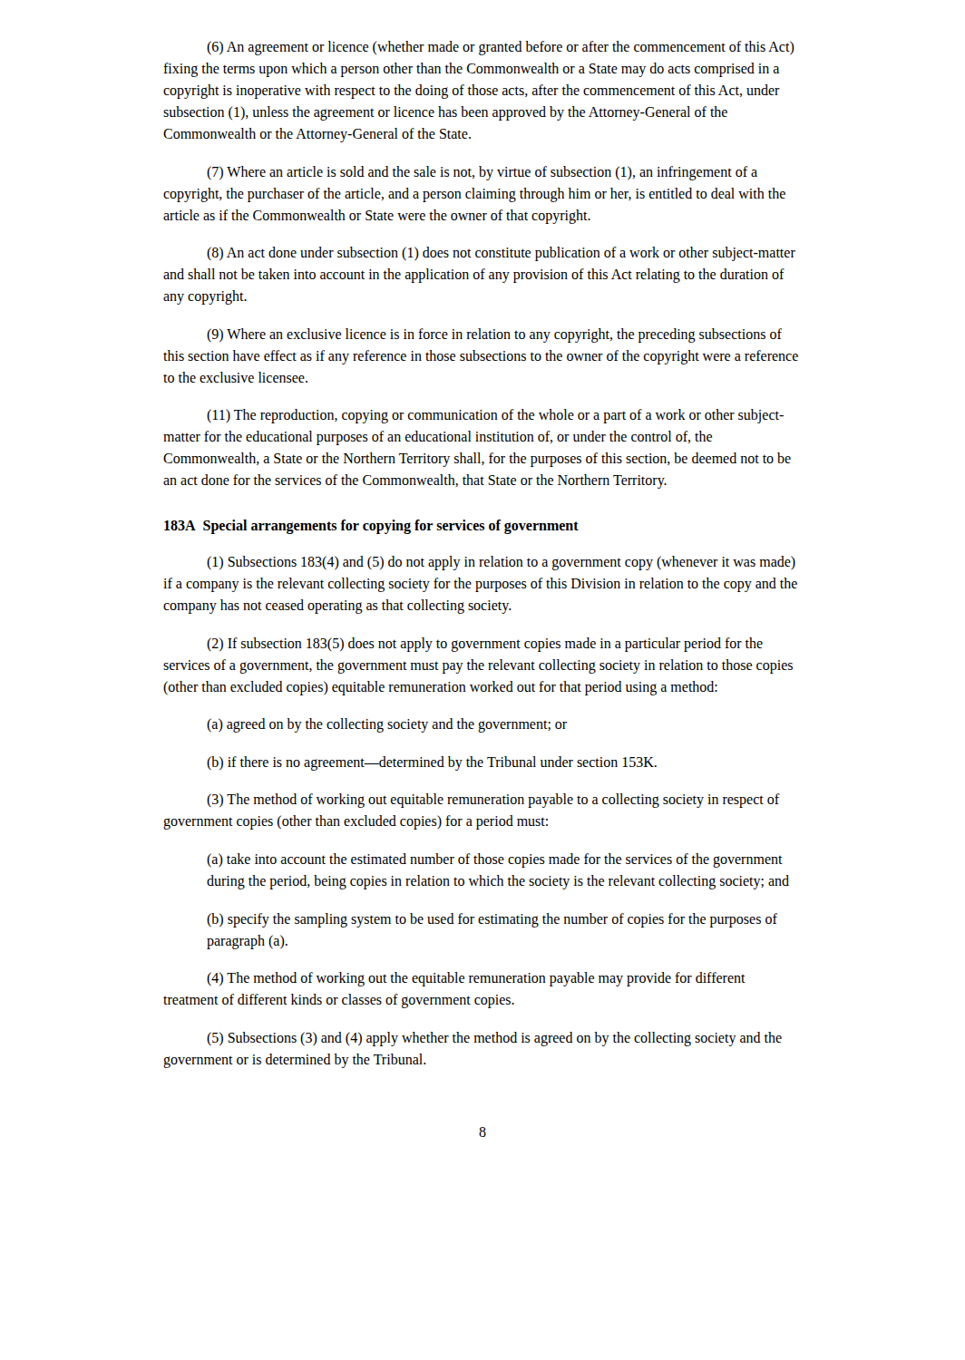(6) An agreement or licence (whether made or granted before or after the commencement of this Act) fixing the terms upon which a person other than the Commonwealth or a State may do acts comprised in a copyright is inoperative with respect to the doing of those acts, after the commencement of this Act, under subsection (1), unless the agreement or licence has been approved by the Attorney-General of the Commonwealth or the Attorney-General of the State.
(7) Where an article is sold and the sale is not, by virtue of subsection (1), an infringement of a copyright, the purchaser of the article, and a person claiming through him or her, is entitled to deal with the article as if the Commonwealth or State were the owner of that copyright.
(8) An act done under subsection (1) does not constitute publication of a work or other subject-matter and shall not be taken into account in the application of any provision of this Act relating to the duration of any copyright.
(9) Where an exclusive licence is in force in relation to any copyright, the preceding subsections of this section have effect as if any reference in those subsections to the owner of the copyright were a reference to the exclusive licensee.
(11) The reproduction, copying or communication of the whole or a part of a work or other subject-matter for the educational purposes of an educational institution of, or under the control of, the Commonwealth, a State or the Northern Territory shall, for the purposes of this section, be deemed not to be an act done for the services of the Commonwealth, that State or the Northern Territory.
183A Special arrangements for copying for services of government
(1) Subsections 183(4) and (5) do not apply in relation to a government copy (whenever it was made) if a company is the relevant collecting society for the purposes of this Division in relation to the copy and the company has not ceased operating as that collecting society.
(2) If subsection 183(5) does not apply to government copies made in a particular period for the services of a government, the government must pay the relevant collecting society in relation to those copies (other than excluded copies) equitable remuneration worked out for that period using a method:
(a) agreed on by the collecting society and the government; or
(b) if there is no agreement—determined by the Tribunal under section 153K.
(3) The method of working out equitable remuneration payable to a collecting society in respect of government copies (other than excluded copies) for a period must:
(a) take into account the estimated number of those copies made for the services of the government during the period, being copies in relation to which the society is the relevant collecting society; and
(b) specify the sampling system to be used for estimating the number of copies for the purposes of paragraph (a).
(4) The method of working out the equitable remuneration payable may provide for different treatment of different kinds or classes of government copies.
(5) Subsections (3) and (4) apply whether the method is agreed on by the collecting society and the government or is determined by the Tribunal.
8